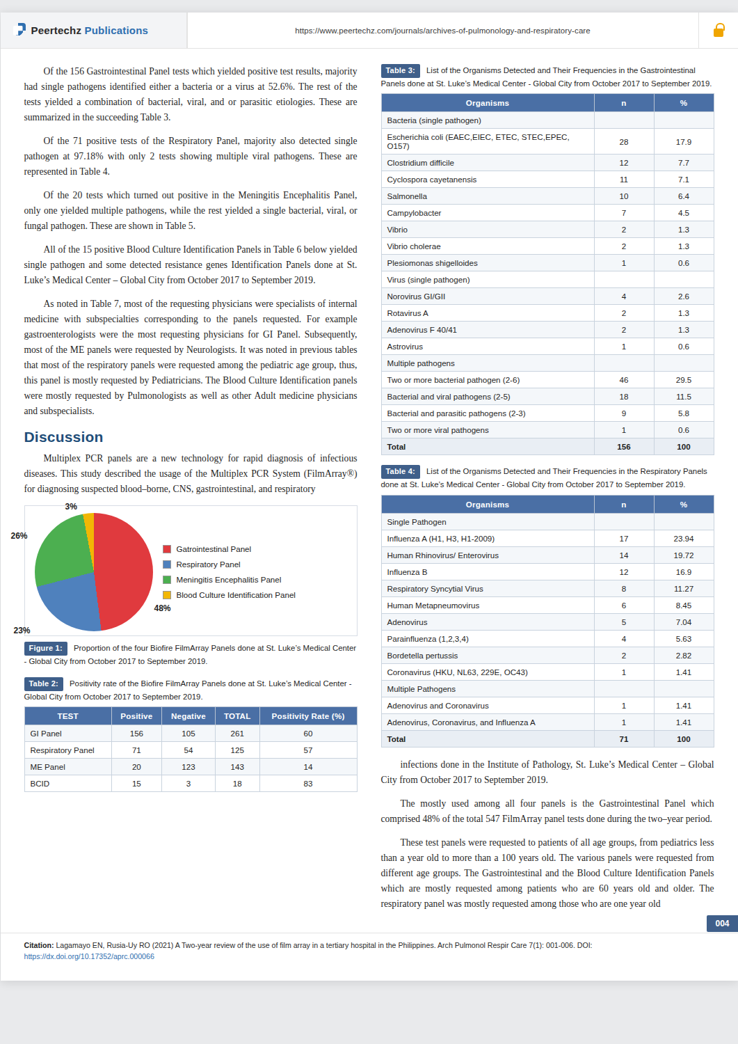Peertechz Publications
https://www.peertechz.com/journals/archives-of-pulmonology-and-respiratory-care
Of the 156 Gastrointestinal Panel tests which yielded positive test results, majority had single pathogens identified either a bacteria or a virus at 52.6%. The rest of the tests yielded a combination of bacterial, viral, and or parasitic etiologies. These are summarized in the succeeding Table 3.
Of the 71 positive tests of the Respiratory Panel, majority also detected single pathogen at 97.18% with only 2 tests showing multiple viral pathogens. These are represented in Table 4.
Of the 20 tests which turned out positive in the Meningitis Encephalitis Panel, only one yielded multiple pathogens, while the rest yielded a single bacterial, viral, or fungal pathogen. These are shown in Table 5.
All of the 15 positive Blood Culture Identification Panels in Table 6 below yielded single pathogen and some detected resistance genes Identification Panels done at St. Luke’s Medical Center – Global City from October 2017 to September 2019.
As noted in Table 7, most of the requesting physicians were specialists of internal medicine with subspecialties corresponding to the panels requested. For example gastroenterologists were the most requesting physicians for GI Panel. Subsequently, most of the ME panels were requested by Neurologists. It was noted in previous tables that most of the respiratory panels were requested among the pediatric age group, thus, this panel is mostly requested by Pediatricians. The Blood Culture Identification panels were mostly requested by Pulmonologists as well as other Adult medicine physicians and subspecialists.
Discussion
Multiplex PCR panels are a new technology for rapid diagnosis of infectious diseases. This study described the usage of the Multiplex PCR System (FilmArray®) for diagnosing suspected blood–borne, CNS, gastrointestinal, and respiratory
48% 23% 26% 3%
Gatrointestinal Panel
Respiratory Panel
Meningitis Encephalitis Panel
Blood Culture Identification Panel
Figure 1: Proportion of the four Biofire FilmArray Panels done at St. Luke’s Medical Center - Global City from October 2017 to September 2019.
Table 2: Positivity rate of the Biofire FilmArray Panels done at St. Luke’s Medical Center - Global City from October 2017 to September 2019.
| TEST | Positive | Negative | TOTAL | Positivity Rate (%) |
| --- | --- | --- | --- | --- |
| GI Panel | 156 | 105 | 261 | 60 |
| Respiratory Panel | 71 | 54 | 125 | 57 |
| ME Panel | 20 | 123 | 143 | 14 |
| BCID | 15 | 3 | 18 | 83 |
Table 3: List of the Organisms Detected and Their Frequencies in the Gastrointestinal Panels done at St. Luke’s Medical Center - Global City from October 2017 to September 2019.
| Organisms | n | % |
| --- | --- | --- |
| Bacteria (single pathogen) | | |
| Escherichia coli (EAEC,EIEC, ETEC, STEC,EPEC, O157) | 28 | 17.9 |
| Clostridium difficile | 12 | 7.7 |
| Cyclospora cayetanensis | 11 | 7.1 |
| Salmonella | 10 | 6.4 |
| Campylobacter | 7 | 4.5 |
| Vibrio | 2 | 1.3 |
| Vibrio cholerae | 2 | 1.3 |
| Plesiomonas shigelloides | 1 | 0.6 |
| Virus (single pathogen) | | |
| Norovirus GI/GII | 4 | 2.6 |
| Rotavirus A | 2 | 1.3 |
| Adenovirus F 40/41 | 2 | 1.3 |
| Astrovirus | 1 | 0.6 |
| Multiple pathogens | | |
| Two or more bacterial pathogen (2-6) | 46 | 29.5 |
| Bacterial and viral pathogens (2-5) | 18 | 11.5 |
| Bacterial and parasitic pathogens (2-3) | 9 | 5.8 |
| Two or more viral pathogens | 1 | 0.6 |
| Total | 156 | 100 |
Table 4: List of the Organisms Detected and Their Frequencies in the Respiratory Panels done at St. Luke’s Medical Center - Global City from October 2017 to September 2019.
| Organisms | n | % |
| --- | --- | --- |
| Single Pathogen | | |
| Influenza A (H1, H3, H1-2009) | 17 | 23.94 |
| Human Rhinovirus/ Enterovirus | 14 | 19.72 |
| Influenza B | 12 | 16.9 |
| Respiratory Syncytial Virus | 8 | 11.27 |
| Human Metapneumovirus | 6 | 8.45 |
| Adenovirus | 5 | 7.04 |
| Parainfluenza (1,2,3,4) | 4 | 5.63 |
| Bordetella pertussis | 2 | 2.82 |
| Coronavirus (HKU, NL63, 229E, OC43) | 1 | 1.41 |
| Multiple Pathogens | | |
| Adenovirus and Coronavirus | 1 | 1.41 |
| Adenovirus, Coronavirus, and Influenza A | 1 | 1.41 |
| Total | 71 | 100 |
infections done in the Institute of Pathology, St. Luke’s Medical Center – Global City from October 2017 to September 2019.
The mostly used among all four panels is the Gastrointestinal Panel which comprised 48% of the total 547 FilmArray panel tests done during the two–year period.
These test panels were requested to patients of all age groups, from pediatrics less than a year old to more than a 100 years old. The various panels were requested from different age groups. The Gastrointestinal and the Blood Culture Identification Panels which are mostly requested among patients who are 60 years old and older. The respiratory panel was mostly requested among those who are one year old
004
Citation: Lagamayo EN, Rusia-Uy RO (2021) A Two-year review of the use of film array in a tertiary hospital in the Philippines. Arch Pulmonol Respir Care 7(1): 001-006. DOI: https://dx.doi.org/10.17352/aprc.000066